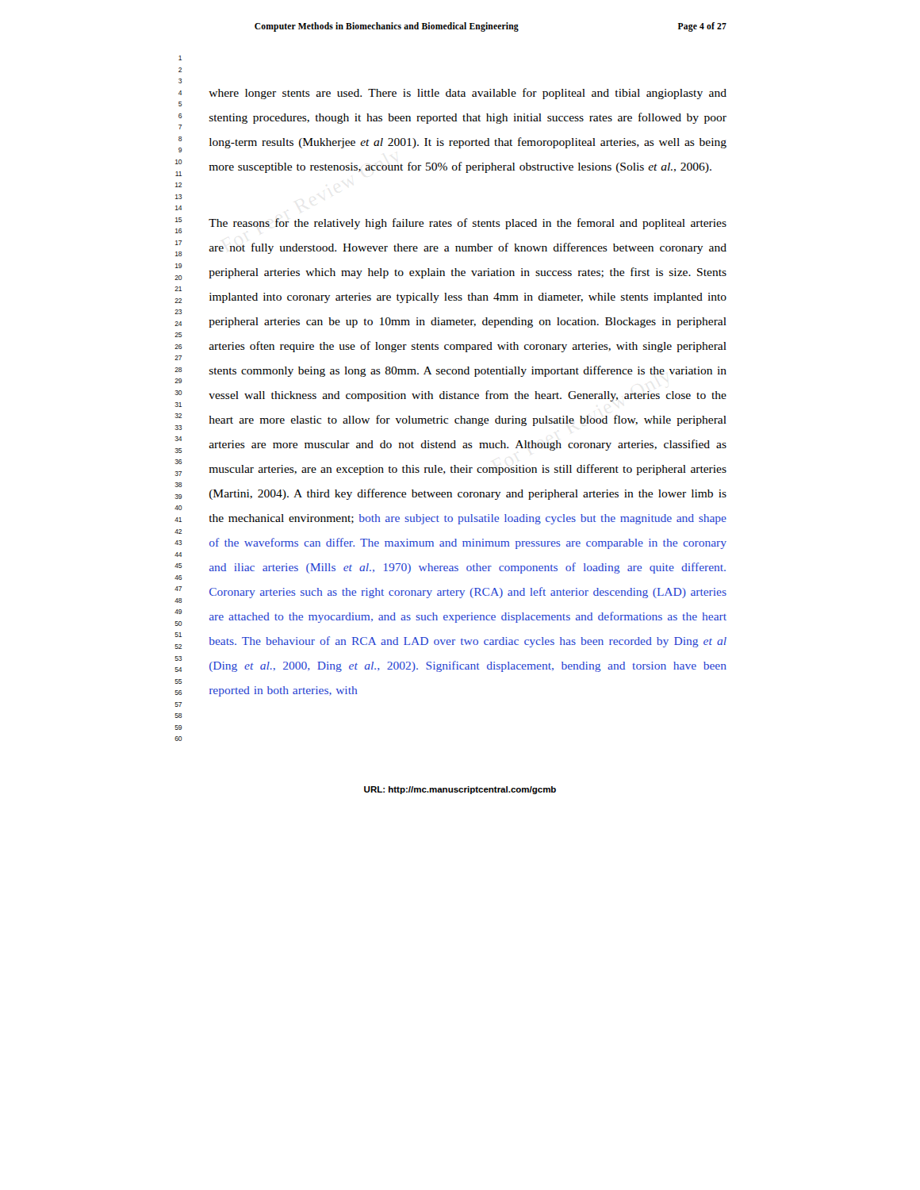Computer Methods in Biomechanics and Biomedical Engineering Page 4 of 27
12345678910 11121314151617181920 21222324252627282930 31323334353637383940 41424344454647484950 51525354555657585960
For Peer Review Only
For Peer Review Only
where longer stents are used. There is little data available for popliteal and tibial angioplasty and stenting procedures, though it has been reported that high initial success rates are followed by poor long-term results (Mukherjee et al 2001). It is reported that femoropopliteal arteries, as well as being more susceptible to restenosis, account for 50% of peripheral obstructive lesions (Solis et al., 2006).
The reasons for the relatively high failure rates of stents placed in the femoral and popliteal arteries are not fully understood. However there are a number of known differences between coronary and peripheral arteries which may help to explain the variation in success rates; the first is size. Stents implanted into coronary arteries are typically less than 4mm in diameter, while stents implanted into peripheral arteries can be up to 10mm in diameter, depending on location. Blockages in peripheral arteries often require the use of longer stents compared with coronary arteries, with single peripheral stents commonly being as long as 80mm. A second potentially important difference is the variation in vessel wall thickness and composition with distance from the heart. Generally, arteries close to the heart are more elastic to allow for volumetric change during pulsatile blood flow, while peripheral arteries are more muscular and do not distend as much. Although coronary arteries, classified as muscular arteries, are an exception to this rule, their composition is still different to peripheral arteries (Martini, 2004). A third key difference between coronary and peripheral arteries in the lower limb is the mechanical environment; both are subject to pulsatile loading cycles but the magnitude and shape of the waveforms can differ. The maximum and minimum pressures are comparable in the coronary and iliac arteries (Mills et al., 1970) whereas other components of loading are quite different. Coronary arteries such as the right coronary artery (RCA) and left anterior descending (LAD) arteries are attached to the myocardium, and as such experience displacements and deformations as the heart beats. The behaviour of an RCA and LAD over two cardiac cycles has been recorded by Ding et al (Ding et al., 2000, Ding et al., 2002). Significant displacement, bending and torsion have been reported in both arteries, with
URL: http://mc.manuscriptcentral.com/gcmb